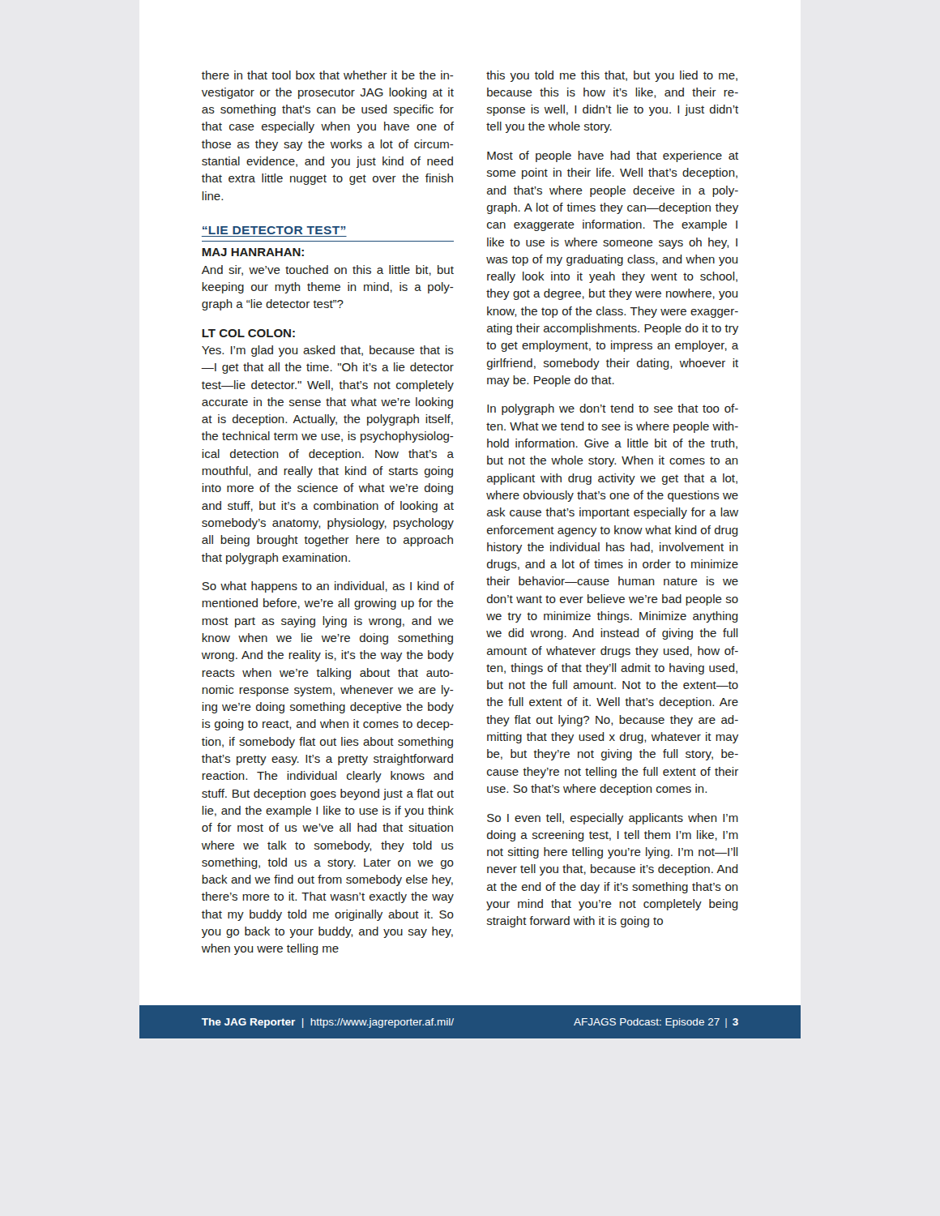there in that tool box that whether it be the investigator or the prosecutor JAG looking at it as something that's can be used specific for that case especially when you have one of those as they say the works a lot of circumstantial evidence, and you just kind of need that extra little nugget to get over the finish line.
“Lie Detector Test”
MAJ HANRAHAN:
And sir, we’ve touched on this a little bit, but keeping our myth theme in mind, is a polygraph a “lie detector test”?
LT COL COLON:
Yes. I’m glad you asked that, because that is—I get that all the time. "Oh it’s a lie detector test—lie detector." Well, that’s not completely accurate in the sense that what we’re looking at is deception. Actually, the polygraph itself, the technical term we use, is psychophysiological detection of deception. Now that’s a mouthful, and really that kind of starts going into more of the science of what we’re doing and stuff, but it’s a combination of looking at somebody’s anatomy, physiology, psychology all being brought together here to approach that polygraph examination.
So what happens to an individual, as I kind of mentioned before, we’re all growing up for the most part as saying lying is wrong, and we know when we lie we’re doing something wrong. And the reality is, it's the way the body reacts when we’re talking about that autonomic response system, whenever we are lying we’re doing something deceptive the body is going to react, and when it comes to deception, if somebody flat out lies about something that’s pretty easy. It’s a pretty straightforward reaction. The individual clearly knows and stuff. But deception goes beyond just a flat out lie, and the example I like to use is if you think of for most of us we’ve all had that situation where we talk to somebody, they told us something, told us a story. Later on we go back and we find out from somebody else hey, there’s more to it. That wasn’t exactly the way that my buddy told me originally about it. So you go back to your buddy, and you say hey, when you were telling me
this you told me this that, but you lied to me, because this is how it’s like, and their response is well, I didn’t lie to you. I just didn’t tell you the whole story.
Most of people have had that experience at some point in their life. Well that’s deception, and that’s where people deceive in a polygraph. A lot of times they can—deception they can exaggerate information. The example I like to use is where someone says oh hey, I was top of my graduating class, and when you really look into it yeah they went to school, they got a degree, but they were nowhere, you know, the top of the class. They were exaggerating their accomplishments. People do it to try to get employment, to impress an employer, a girlfriend, somebody their dating, whoever it may be. People do that.
In polygraph we don’t tend to see that too often. What we tend to see is where people withhold information. Give a little bit of the truth, but not the whole story. When it comes to an applicant with drug activity we get that a lot, where obviously that’s one of the questions we ask cause that’s important especially for a law enforcement agency to know what kind of drug history the individual has had, involvement in drugs, and a lot of times in order to minimize their behavior—cause human nature is we don’t want to ever believe we’re bad people so we try to minimize things. Minimize anything we did wrong. And instead of giving the full amount of whatever drugs they used, how often, things of that they’ll admit to having used, but not the full amount. Not to the extent—to the full extent of it. Well that’s deception. Are they flat out lying? No, because they are admitting that they used x drug, whatever it may be, but they’re not giving the full story, because they’re not telling the full extent of their use. So that’s where deception comes in.
So I even tell, especially applicants when I’m doing a screening test, I tell them I’m like, I’m not sitting here telling you’re lying. I’m not—I’ll never tell you that, because it’s deception. And at the end of the day if it’s something that’s on your mind that you’re not completely being straight forward with it is going to
The JAG Reporter | https://www.jagreporter.af.mil/
AFJAGS Podcast: Episode 27|3